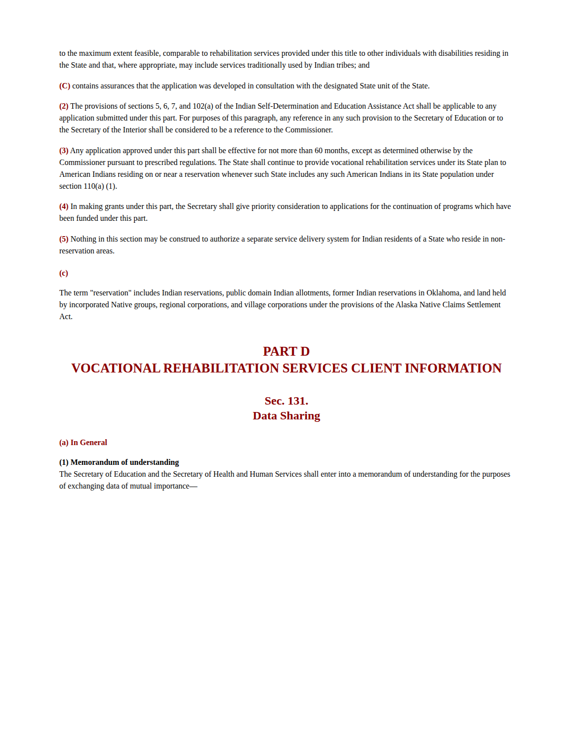to the maximum extent feasible, comparable to rehabilitation services provided under this title to other individuals with disabilities residing in the State and that, where appropriate, may include services traditionally used by Indian tribes; and
(C) contains assurances that the application was developed in consultation with the designated State unit of the State.
(2) The provisions of sections 5, 6, 7, and 102(a) of the Indian Self-Determination and Education Assistance Act shall be applicable to any application submitted under this part. For purposes of this paragraph, any reference in any such provision to the Secretary of Education or to the Secretary of the Interior shall be considered to be a reference to the Commissioner.
(3) Any application approved under this part shall be effective for not more than 60 months, except as determined otherwise by the Commissioner pursuant to prescribed regulations. The State shall continue to provide vocational rehabilitation services under its State plan to American Indians residing on or near a reservation whenever such State includes any such American Indians in its State population under section 110(a) (1).
(4) In making grants under this part, the Secretary shall give priority consideration to applications for the continuation of programs which have been funded under this part.
(5) Nothing in this section may be construed to authorize a separate service delivery system for Indian residents of a State who reside in non-reservation areas.
(c)
The term "reservation" includes Indian reservations, public domain Indian allotments, former Indian reservations in Oklahoma, and land held by incorporated Native groups, regional corporations, and village corporations under the provisions of the Alaska Native Claims Settlement Act.
PART D
VOCATIONAL REHABILITATION SERVICES CLIENT INFORMATION
Sec. 131.
Data Sharing
(a) In General
(1) Memorandum of understanding
The Secretary of Education and the Secretary of Health and Human Services shall enter into a memorandum of understanding for the purposes of exchanging data of mutual importance—